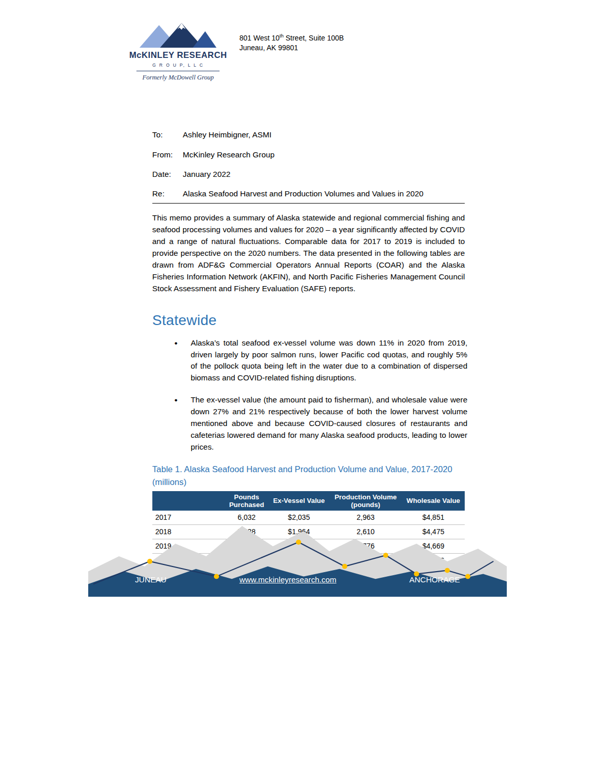McKINLEY RESEARCH
G R O U P, L L C
Formerly McDowell Group
801 West 10th Street, Suite 100B
Juneau, AK 99801
To:
Ashley Heimbigner, ASMI
From:
McKinley Research Group
Date:
January 2022
Re:
Alaska Seafood Harvest and Production Volumes and Values in 2020
This memo provides a summary of Alaska statewide and regional commercial fishing and seafood processing volumes and values for 2020 – a year significantly affected by COVID and a range of natural fluctuations. Comparable data for 2017 to 2019 is included to provide perspective on the 2020 numbers. The data presented in the following tables are drawn from ADF&G Commercial Operators Annual Reports (COAR) and the Alaska Fisheries Information Network (AKFIN), and North Pacific Fisheries Management Council Stock Assessment and Fishery Evaluation (SAFE) reports.
Statewide
Alaska’s total seafood ex-vessel volume was down 11% in 2020 from 2019, driven largely by poor salmon runs, lower Pacific cod quotas, and roughly 5% of the pollock quota being left in the water due to a combination of dispersed biomass and COVID-related fishing disruptions.
The ex-vessel value (the amount paid to fisherman), and wholesale value were down 27% and 21% respectively because of both the lower harvest volume mentioned above and because COVID-caused closures of restaurants and cafeterias lowered demand for many Alaska seafood products, leading to lower prices.
Table 1. Alaska Seafood Harvest and Production Volume and Value, 2017-2020 (millions)
| | Pounds Purchased | Ex-Vessel Value | Production Volume (pounds) | Wholesale Value |
| --- | --- | --- | --- | --- |
| 2017 | 6,032 | $2,035 | 2,963 | $4,851 |
| 2018 | 5,438 | $1,964 | 2,610 | $4,475 |
| 2019 | 5,658 | $1,988 | 2,776 | $4,669 |
| 2020 | 5,057 | $1,457 | 1,993 | $3,666 |
| % chg '20 vs '19 | -11% | -27% | -28% | -21% |
| % chg '20 vs '18 | -7% | -26% | -24% | -18% |
JUNEAU
www.mckinleyresearch.com
ANCHORAGE